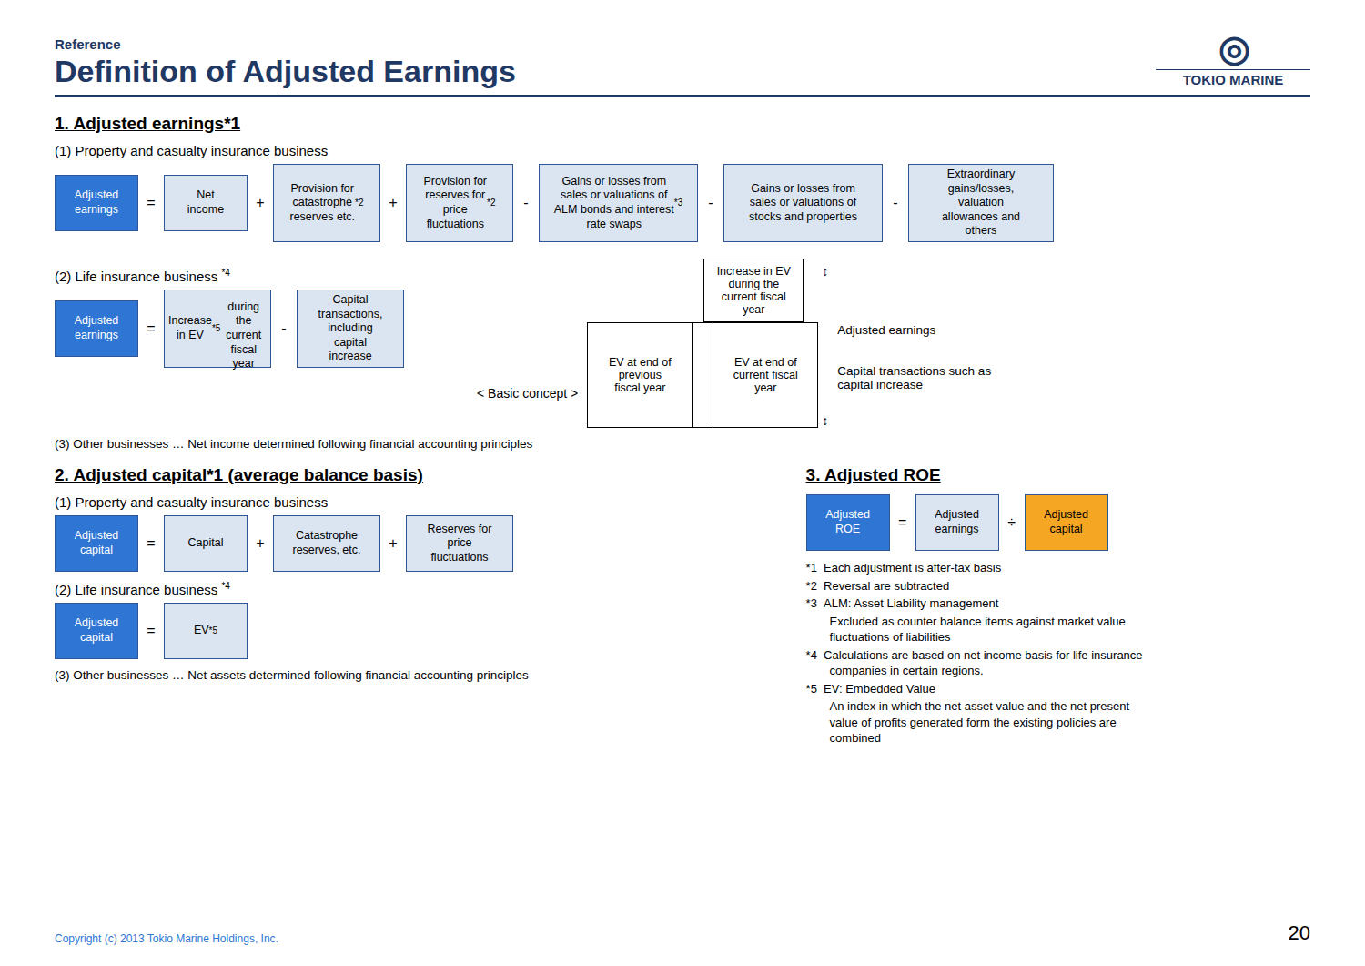◎
TOKIO MARINE
Reference
Definition of Adjusted Earnings
1. Adjusted earnings*1
(1) Property and casualty insurance business
Adjusted
earnings
=
Net
income
+
Provision for
catastrophe
reserves etc. *2
+
Provision for
reserves for
price
fluctuations *2
-
Gains or losses from
sales or valuations of
ALM bonds and interest
rate swaps *3
-
Gains or losses from
sales or valuations of
stocks and properties
-
Extraordinary
gains/losses,
valuation
allowances and
others
(2) Life insurance business *4
Adjusted
earnings
=
Increase in EV*5
during the current
fiscal year
-
Capital
transactions,
including
capital
increase
< Basic concept >
Increase in EV
during the
current fiscal
year
| EV at end of previous fiscal year | | EV at end of current fiscal year |
↕
↕
Adjusted earnings
Capital transactions such as
capital increase
(3) Other businesses … Net income determined following financial accounting principles
2. Adjusted capital*1 (average balance basis)
(1) Property and casualty insurance business
Adjusted
capital
=
Capital
+
Catastrophe
reserves, etc.
+
Reserves for
price
fluctuations
(2) Life insurance business *4
Adjusted
capital
=
EV*5
(3) Other businesses … Net assets determined following financial accounting principles
3. Adjusted ROE
Adjusted
ROE
=
Adjusted
earnings
÷
Adjusted
capital
*1 Each adjustment is after-tax basis
*2 Reversal are subtracted
*3 ALM: Asset Liability management
Excluded as counter balance items against market value
fluctuations of liabilities
*4 Calculations are based on net income basis for life insurance
companies in certain regions.
*5 EV: Embedded Value
An index in which the net asset value and the net present
value of profits generated form the existing policies are
combined
Copyright (c) 2013 Tokio Marine Holdings, Inc.
20